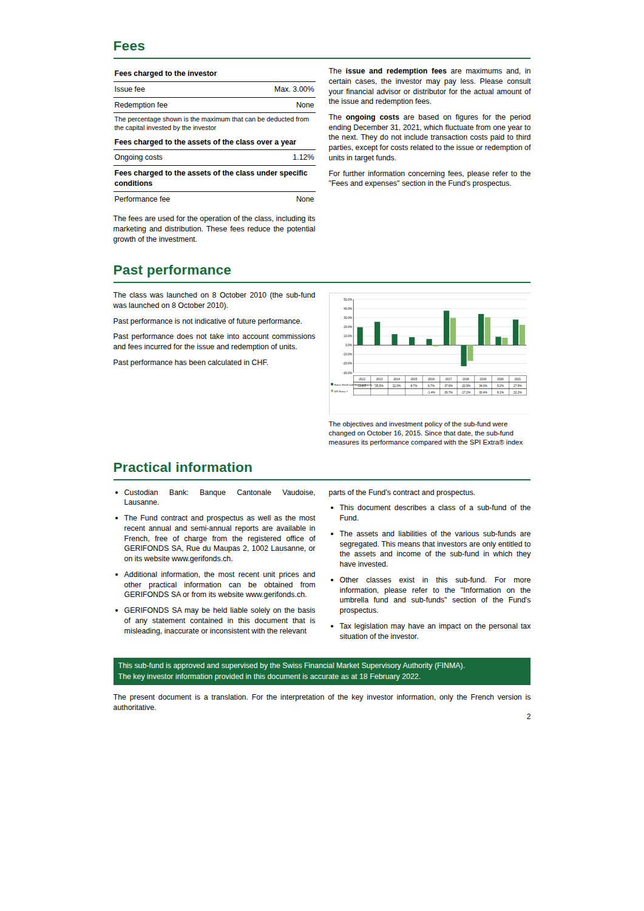Fees
| Fees charged to the investor |
| Issue fee | Max. 3.00% |
| Redemption fee | None |
| The percentage shown is the maximum that can be deducted from the capital invested by the investor |
| Fees charged to the assets of the class over a year |
| Ongoing costs | 1.12% |
| Fees charged to the assets of the class under specific conditions |
| Performance fee | None |
The fees are used for the operation of the class, including its marketing and distribution. These fees reduce the potential growth of the investment.
The issue and redemption fees are maximums and, in certain cases, the investor may pay less. Please consult your financial advisor or distributor for the actual amount of the issue and redemption fees.
The ongoing costs are based on figures for the period ending December 31, 2021, which fluctuate from one year to the next. They do not include transaction costs paid to third parties, except for costs related to the issue or redemption of units in target funds.
For further information concerning fees, please refer to the "Fees and expenses" section in the Fund's prospectus.
Past performance
The class was launched on 8 October 2010 (the sub-fund was launched on 8 October 2010).
Past performance is not indicative of future performance.
Past performance does not take into account commissions and fees incurred for the issue and redemption of units.
Past performance has been calculated in CHF.
50.0% 40.0% 30.0% 20.0% 10.0% 0.0% -10.0% -20.0% -30.0% 2012 2013 2014 2015 2016 2017 2018 2019 2020 2021 Swiss Small and Mid Cap Equity - I 19.6% 25.5% 12.0% 8.7% 6.7% 37.6% -22.9% 34.0% 9.2% 27.9% SPI Extra ® -1.4% 29.7% -17.2% 30.4% 8.1% 22.2%
The objectives and investment policy of the sub-fund were changed on October 16, 2015. Since that date, the sub-fund measures its performance compared with the SPI Extra® index
Practical information
Custodian Bank: Banque Cantonale Vaudoise, Lausanne.
The Fund contract and prospectus as well as the most recent annual and semi-annual reports are available in French, free of charge from the registered office of GERIFONDS SA, Rue du Maupas 2, 1002 Lausanne, or on its website www.gerifonds.ch.
Additional information, the most recent unit prices and other practical information can be obtained from GERIFONDS SA or from its website www.gerifonds.ch.
GERIFONDS SA may be held liable solely on the basis of any statement contained in this document that is misleading, inaccurate or inconsistent with the relevant
parts of the Fund’s contract and prospectus.
This document describes a class of a sub-fund of the Fund.
The assets and liabilities of the various sub-funds are segregated. This means that investors are only entitled to the assets and income of the sub-fund in which they have invested.
Other classes exist in this sub-fund. For more information, please refer to the "Information on the umbrella fund and sub-funds" section of the Fund's prospectus.
Tax legislation may have an impact on the personal tax situation of the investor.
This sub-fund is approved and supervised by the Swiss Financial Market Supervisory Authority (FINMA).
The key investor information provided in this document is accurate as at 18 February 2022.
The present document is a translation. For the interpretation of the key investor information, only the French version is authoritative.
2